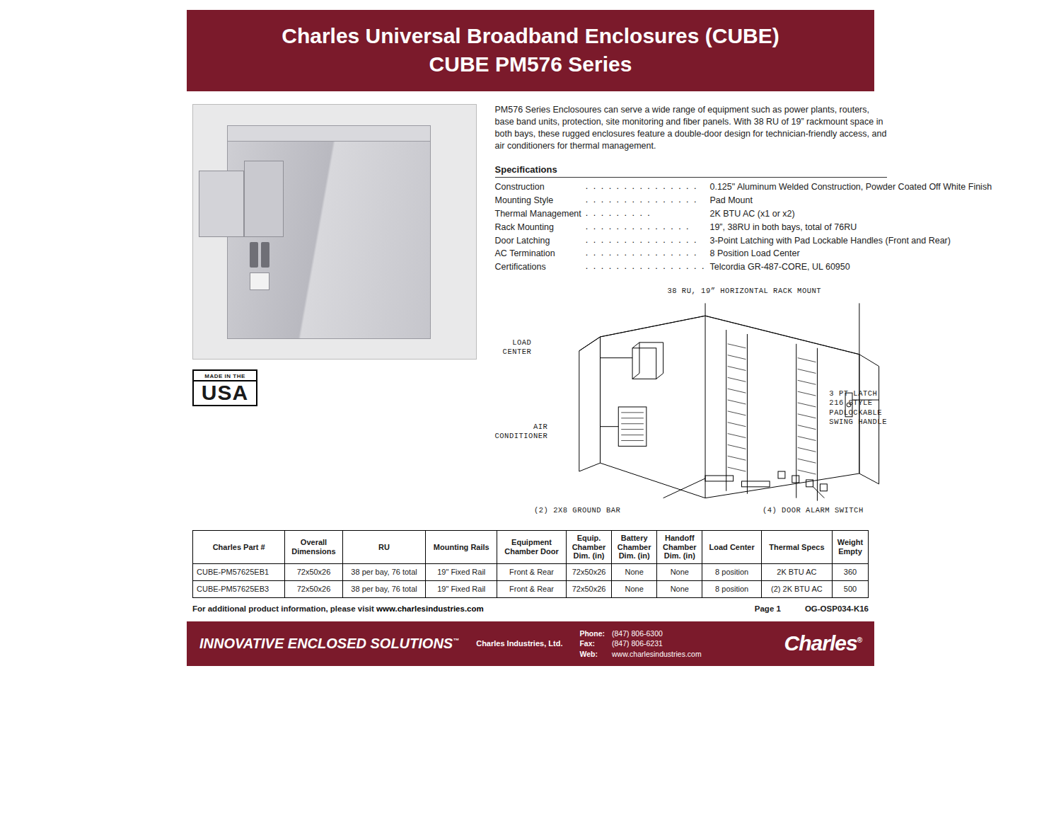Charles Universal Broadband Enclosures (CUBE)
CUBE PM576 Series
MADE IN THE
USA
PM576 Series Enclosoures can serve a wide range of equipment such as power plants, routers, base band units, protection, site monitoring and fiber panels. With 38 RU of 19” rackmount space in both bays, these rugged enclosures feature a double-door design for technician-friendly access, and air conditioners for thermal management.
Specifications
| Construction | . . . . . . . . . . . . . . . | 0.125" Aluminum Welded Construction, Powder Coated Off White Finish |
| Mounting Style | . . . . . . . . . . . . . . . | Pad Mount |
| Thermal Management | . . . . . . . . . | 2K BTU AC (x1 or x2) |
| Rack Mounting | . . . . . . . . . . . . . . | 19”, 38RU in both bays, total of 76RU |
| Door Latching | . . . . . . . . . . . . . . . | 3-Point Latching with Pad Lockable Handles (Front and Rear) |
| AC Termination | . . . . . . . . . . . . . . . | 8 Position Load Center |
| Certifications | . . . . . . . . . . . . . . . . | Telcordia GR-487-CORE, UL 60950 |
38 RU, 19” HORIZONTAL RACK MOUNT
LOAD CENTER
AIR CONDITIONER
3 PT LATCH 216 STYLE PADLOCKABLE SWING HANDLE
(2) 2X8 GROUND BAR
(4) DOOR ALARM SWITCH
| Charles Part # | Overall Dimensions | RU | Mounting Rails | Equipment Chamber Door | Equip. Chamber Dim. (in) | Battery Chamber Dim. (in) | Handoff Chamber Dim. (in) | Load Center | Thermal Specs | Weight Empty |
| --- | --- | --- | --- | --- | --- | --- | --- | --- | --- | --- |
| CUBE-PM57625EB1 | 72x50x26 | 38 per bay, 76 total | 19" Fixed Rail | Front & Rear | 72x50x26 | None | None | 8 position | 2K BTU AC | 360 |
| CUBE-PM57625EB3 | 72x50x26 | 38 per bay, 76 total | 19" Fixed Rail | Front & Rear | 72x50x26 | None | None | 8 position | (2) 2K BTU AC | 500 |
For additional product information, please visit www.charlesindustries.com
Page 1 OG-OSP034-K16
INNOVATIVE ENCLOSED SOLUTIONS™
Charles Industries, Ltd.
| Phone: | (847) 806-6300 |
| Fax: | (847) 806-6231 |
| Web: | www.charlesindustries.com |
Charles®